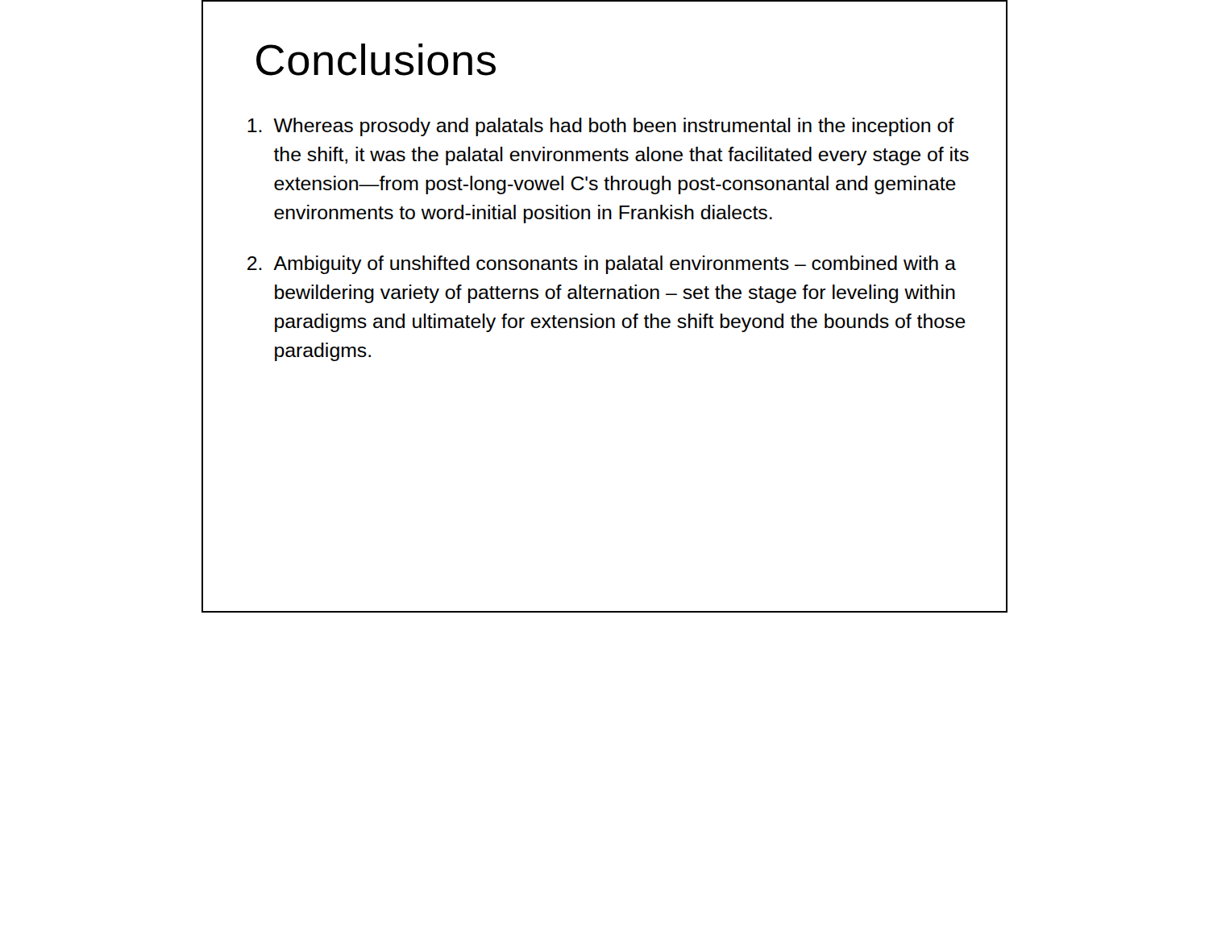Conclusions
Whereas prosody and palatals had both been instrumental in the inception of the shift, it was the palatal environments alone that facilitated every stage of its extension—from post-long-vowel C's through post-consonantal and geminate environments to word-initial position in Frankish dialects.
Ambiguity of unshifted consonants in palatal environments – combined with a bewildering variety of patterns of alternation – set the stage for leveling within paradigms and ultimately for extension of the shift beyond the bounds of those paradigms.